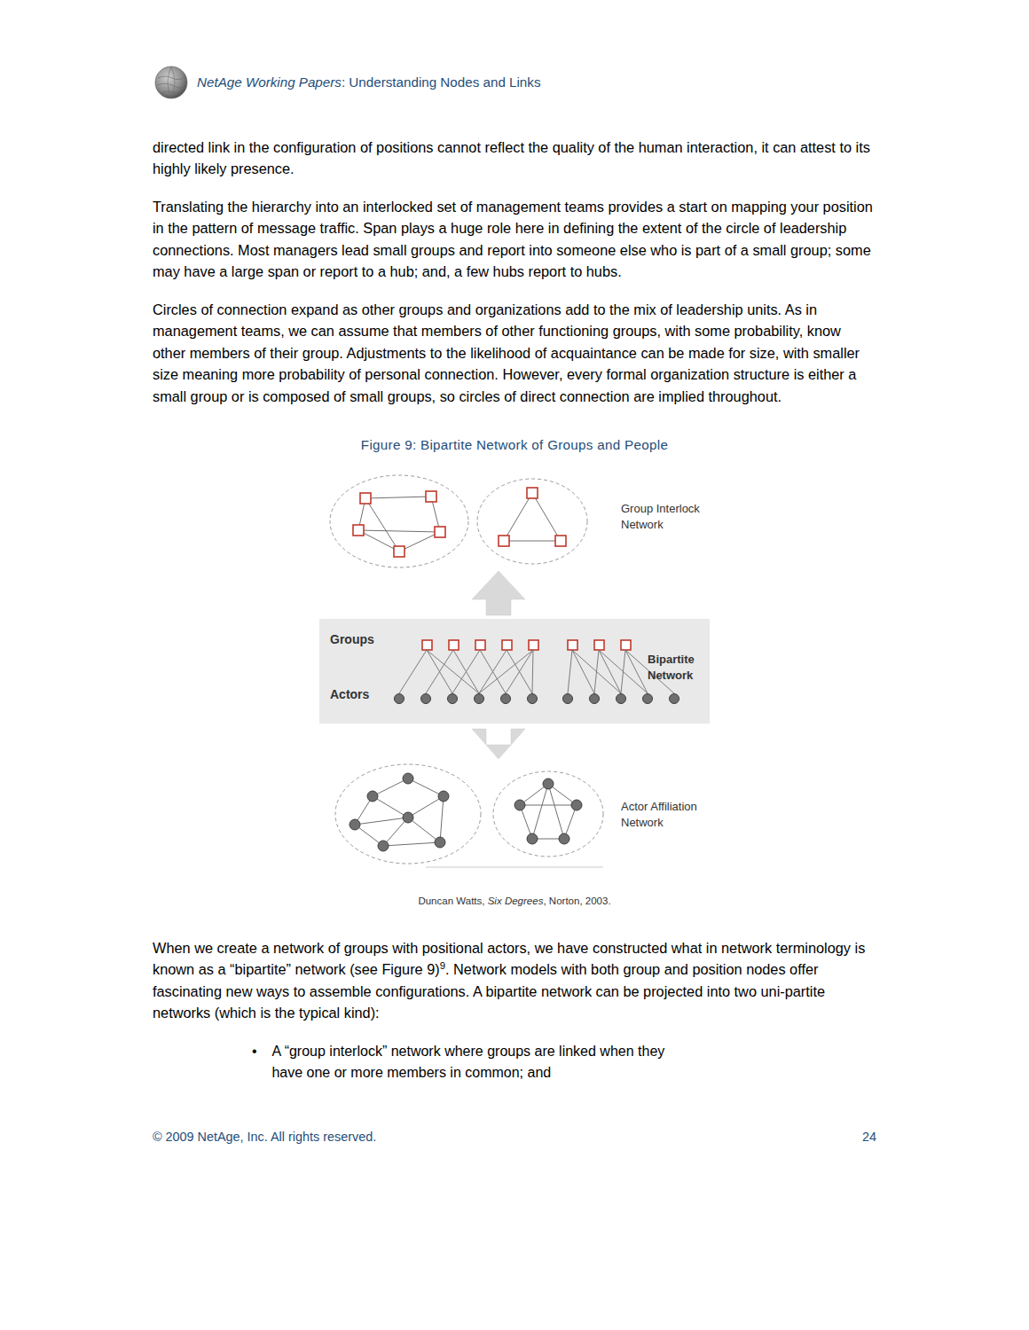NetAge Working Papers: Understanding Nodes and Links
directed link in the configuration of positions cannot reflect the quality of the human interaction, it can attest to its highly likely presence.
Translating the hierarchy into an interlocked set of management teams provides a start on mapping your position in the pattern of message traffic. Span plays a huge role here in defining the extent of the circle of leadership connections. Most managers lead small groups and report into someone else who is part of a small group; some may have a large span or report to a hub; and, a few hubs report to hubs.
Circles of connection expand as other groups and organizations add to the mix of leadership units. As in management teams, we can assume that members of other functioning groups, with some probability, know other members of their group. Adjustments to the likelihood of acquaintance can be made for size, with smaller size meaning more probability of personal connection. However, every formal organization structure is either a small group or is composed of small groups, so circles of direct connection are implied throughout.
Figure 9: Bipartite Network of Groups and People
Group Interlock Network Groups Actors Bipartite Network Actor Affiliation Network
Duncan Watts, Six Degrees, Norton, 2003.
When we create a network of groups with positional actors, we have constructed what in network terminology is known as a “bipartite” network (see Figure 9)9. Network models with both group and position nodes offer fascinating new ways to assemble configurations. A bipartite network can be projected into two uni-partite networks (which is the typical kind):
A “group interlock” network where groups are linked when they have one or more members in common; and
© 2009 NetAge, Inc. All rights reserved.
24